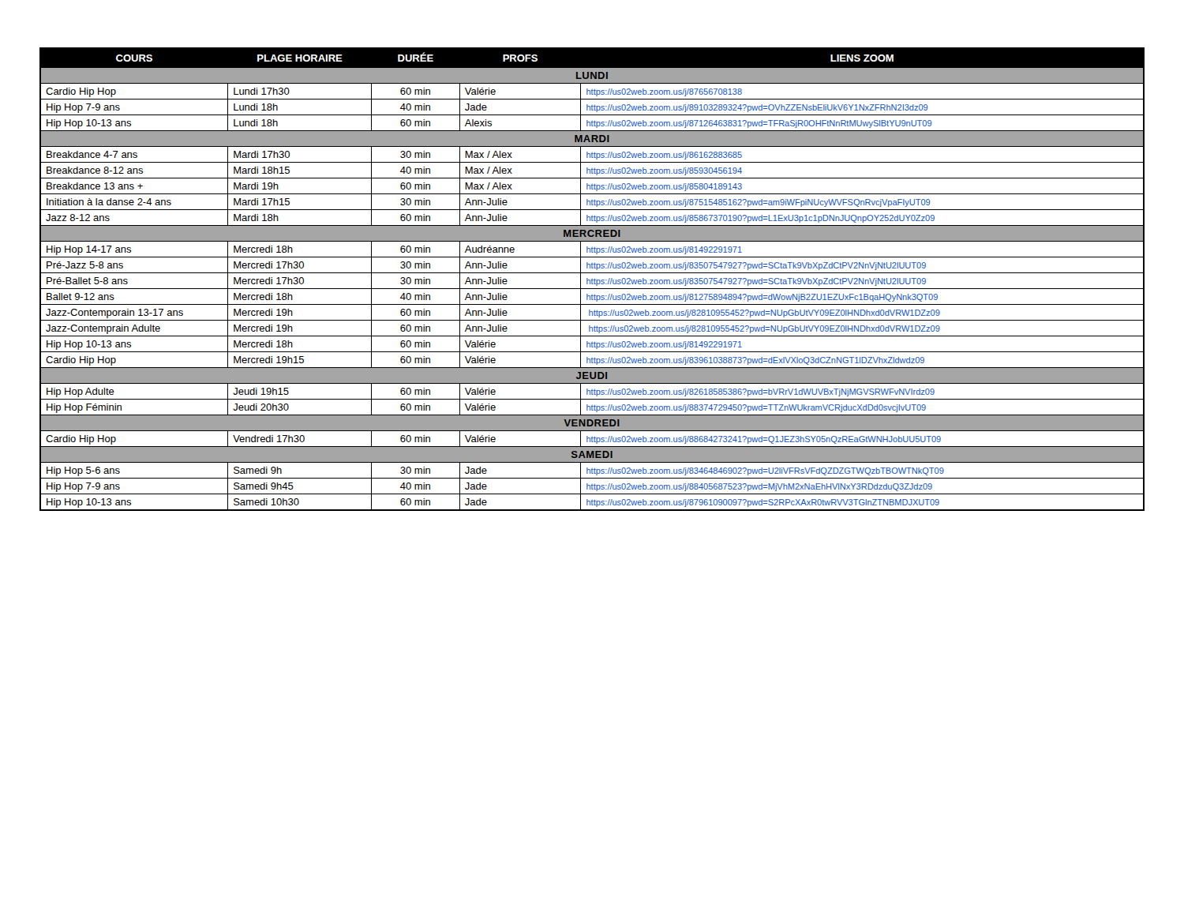| COURS | PLAGE HORAIRE | DURÉE | PROFS | LIENS ZOOM |
| --- | --- | --- | --- | --- |
| LUNDI |
| Cardio Hip Hop | Lundi 17h30 | 60 min | Valérie | https://us02web.zoom.us/j/87656708138 |
| Hip Hop 7-9 ans | Lundi 18h | 40 min | Jade | https://us02web.zoom.us/j/89103289324?pwd=OVhZZENsbEliUkV6Y1NxZFRhN2I3dz09 |
| Hip Hop 10-13 ans | Lundi 18h | 60 min | Alexis | https://us02web.zoom.us/j/87126463831?pwd=TFRaSjR0OHFtNnRtMUwySlBtYU9nUT09 |
| MARDI |
| Breakdance 4-7 ans | Mardi 17h30 | 30 min | Max / Alex | https://us02web.zoom.us/j/86162883685 |
| Breakdance 8-12 ans | Mardi 18h15 | 40 min | Max / Alex | https://us02web.zoom.us/j/85930456194 |
| Breakdance 13 ans + | Mardi 19h | 60 min | Max / Alex | https://us02web.zoom.us/j/85804189143 |
| Initiation à la danse 2-4 ans | Mardi 17h15 | 30 min | Ann-Julie | https://us02web.zoom.us/j/87515485162?pwd=am9iWFpiNUcyWVFSQnRvcjVpaFIyUT09 |
| Jazz 8-12 ans | Mardi 18h | 60 min | Ann-Julie | https://us02web.zoom.us/j/85867370190?pwd=L1ExU3p1c1pDNnJUQnpOY252dUY0Zz09 |
| MERCREDI |
| Hip Hop 14-17 ans | Mercredi 18h | 60 min | Audréanne | https://us02web.zoom.us/j/81492291971 |
| Pré-Jazz 5-8 ans | Mercredi 17h30 | 30 min | Ann-Julie | https://us02web.zoom.us/j/83507547927?pwd=SCtaTk9VbXpZdCtPV2NnVjNtU2lUUT09 |
| Pré-Ballet 5-8 ans | Mercredi 17h30 | 30 min | Ann-Julie | https://us02web.zoom.us/j/83507547927?pwd=SCtaTk9VbXpZdCtPV2NnVjNtU2lUUT09 |
| Ballet 9-12 ans | Mercredi 18h | 40 min | Ann-Julie | https://us02web.zoom.us/j/81275894894?pwd=dWowNjB2ZU1EZUxFc1BqaHQyNnk3QT09 |
| Jazz-Contemporain 13-17 ans | Mercredi 19h | 60 min | Ann-Julie | https://us02web.zoom.us/j/82810955452?pwd=NUpGbUtVY09EZ0lHNDhxd0dVRW1DZz09 |
| Jazz-Contemprain Adulte | Mercredi 19h | 60 min | Ann-Julie | https://us02web.zoom.us/j/82810955452?pwd=NUpGbUtVY09EZ0lHNDhxd0dVRW1DZz09 |
| Hip Hop 10-13 ans | Mercredi 18h | 60 min | Valérie | https://us02web.zoom.us/j/81492291971 |
| Cardio Hip Hop | Mercredi 19h15 | 60 min | Valérie | https://us02web.zoom.us/j/83961038873?pwd=dExlVXloQ3dCZnNGT1lDZVhxZldwdz09 |
| JEUDI |
| Hip Hop Adulte | Jeudi 19h15 | 60 min | Valérie | https://us02web.zoom.us/j/82618585386?pwd=bVRrV1dWUVBxTjNjMGVSRWFvNVIrdz09 |
| Hip Hop Féminin | Jeudi 20h30 | 60 min | Valérie | https://us02web.zoom.us/j/88374729450?pwd=TTZnWUkramVCRjducXdDd0svcjIvUT09 |
| VENDREDI |
| Cardio Hip Hop | Vendredi 17h30 | 60 min | Valérie | https://us02web.zoom.us/j/88684273241?pwd=Q1JEZ3hSY05nQzREaGtWNHJobUU5UT09 |
| SAMEDI |
| Hip Hop 5-6 ans | Samedi 9h | 30 min | Jade | https://us02web.zoom.us/j/83464846902?pwd=U2liVFRsVFdQZDZGTWQzbTBOWTNkQT09 |
| Hip Hop 7-9 ans | Samedi 9h45 | 40 min | Jade | https://us02web.zoom.us/j/88405687523?pwd=MjVhM2xNaEhHVlNxY3RDdzduQ3ZJdz09 |
| Hip Hop 10-13 ans | Samedi 10h30 | 60 min | Jade | https://us02web.zoom.us/j/87961090097?pwd=S2RPcXAxR0twRVV3TGlnZTNBMDJXUT09 |